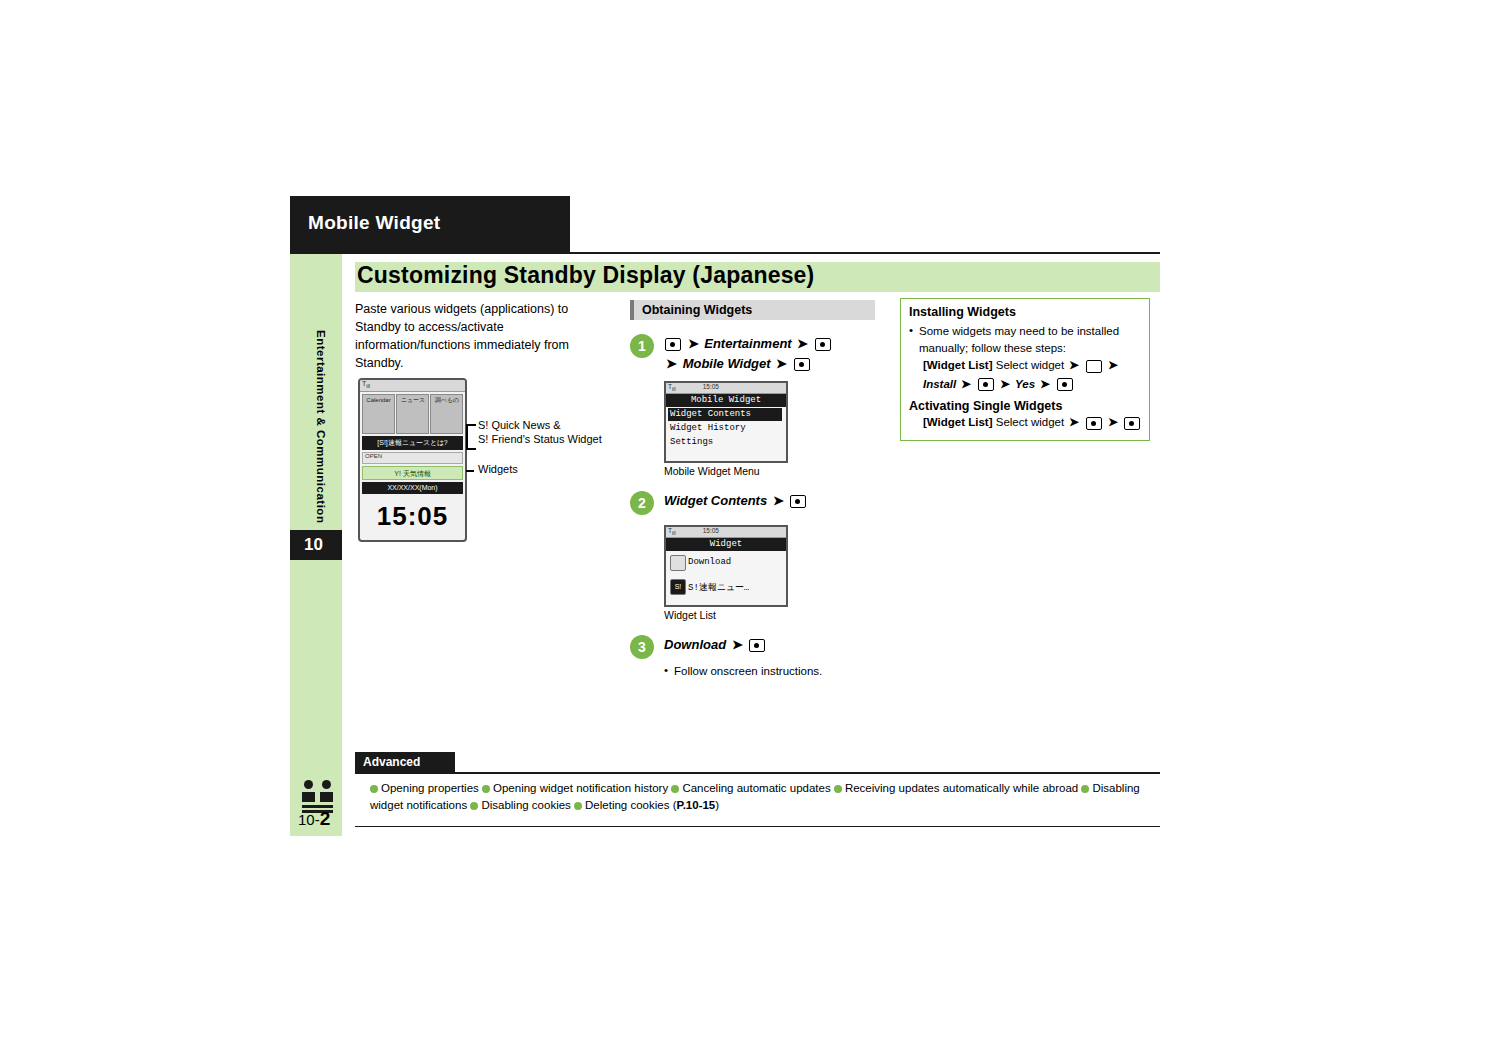Mobile Widget
Customizing Standby Display (Japanese)
Entertainment & Communication
10
Paste various widgets (applications) to Standby to access/activate information/functions immediately from Standby.
Till
Calendar
ニュース
調べもの
[S!]速報ニュースとは?
OPEN
Y! 天気情報
XX/XX/XX(Mon)
15:05
S! Quick News &
S! Friend's Status Widget
Widgets
Obtaining Widgets
1
➤ Entertainment ➤
➤ Mobile Widget ➤
Till 15:05
Mobile Widget
Widget Contents
Widget History
Settings
Mobile Widget Menu
2
Widget Contents ➤
Till 15:05
Widget
Download
S!
S!速報ニュー…
Widget List
3
Download ➤
Follow onscreen instructions.
Installing Widgets
Some widgets may need to be installed manually; follow these steps:
[Widget List] Select widget ➤ ➤
Install ➤ ➤ Yes ➤
Activating Single Widgets
[Widget List] Select widget ➤ ➤
Advanced
Opening properties Opening widget notification history Canceling automatic updates Receiving updates automatically while abroad Disabling widget notifications Disabling cookies Deleting cookies (P.10-15)
10-2